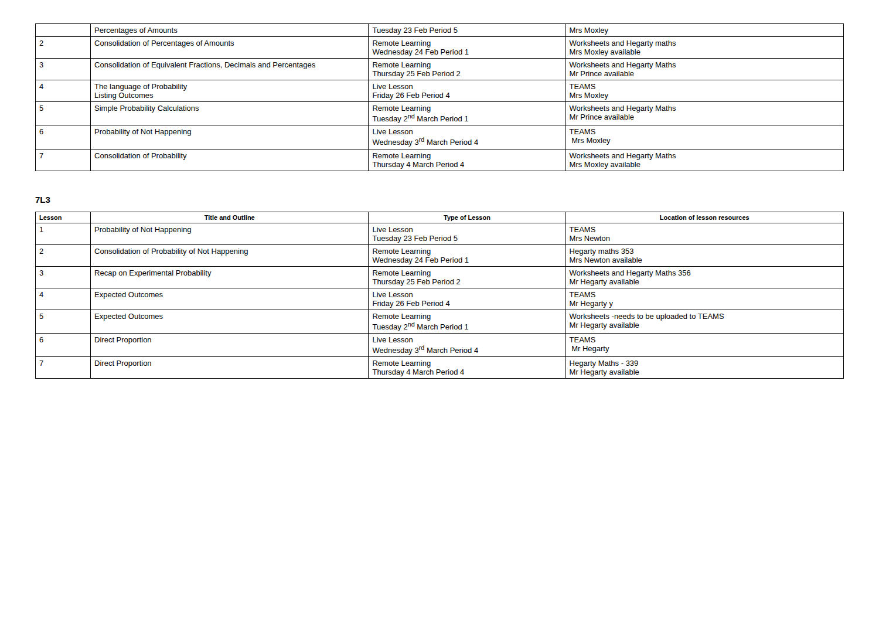| | Percentages of Amounts | Tuesday 23 Feb Period 5 | Mrs Moxley |
| 2 | Consolidation of Percentages of Amounts | Remote Learning Wednesday 24 Feb Period 1 | Worksheets and Hegarty maths Mrs Moxley available |
| 3 | Consolidation of Equivalent Fractions, Decimals and Percentages | Remote Learning Thursday 25 Feb Period 2 | Worksheets and Hegarty Maths Mr Prince available |
| 4 | The language of Probability Listing Outcomes | Live Lesson Friday 26 Feb Period 4 | TEAMS Mrs Moxley |
| 5 | Simple Probability Calculations | Remote Learning Tuesday 2 nd March Period 1 | Worksheets and Hegarty Maths Mr Prince available |
| 6 | Probability of Not Happening | Live Lesson Wednesday 3 rd March Period 4 | TEAMS Mrs Moxley |
| 7 | Consolidation of Probability | Remote Learning Thursday 4 March Period 4 | Worksheets and Hegarty Maths Mrs Moxley available |
7L3
| Lesson | Title and Outline | Type of Lesson | Location of lesson resources |
| --- | --- | --- | --- |
| 1 | Probability of Not Happening | Live Lesson Tuesday 23 Feb Period 5 | TEAMS Mrs Newton |
| 2 | Consolidation of Probability of Not Happening | Remote Learning Wednesday 24 Feb Period 1 | Hegarty maths 353 Mrs Newton available |
| 3 | Recap on Experimental Probability | Remote Learning Thursday 25 Feb Period 2 | Worksheets and Hegarty Maths 356 Mr Hegarty available |
| 4 | Expected Outcomes | Live Lesson Friday 26 Feb Period 4 | TEAMS Mr Hegarty y |
| 5 | Expected Outcomes | Remote Learning Tuesday 2 nd March Period 1 | Worksheets -needs to be uploaded to TEAMS Mr Hegarty available |
| 6 | Direct Proportion | Live Lesson Wednesday 3 rd March Period 4 | TEAMS Mr Hegarty |
| 7 | Direct Proportion | Remote Learning Thursday 4 March Period 4 | Hegarty Maths - 339 Mr Hegarty available |